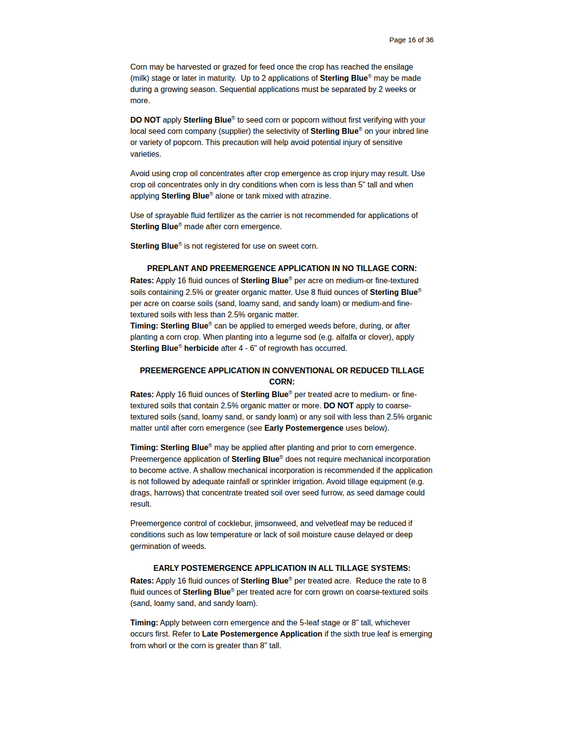Page 16 of 36
Corn may be harvested or grazed for feed once the crop has reached the ensilage (milk) stage or later in maturity. Up to 2 applications of Sterling Blue® may be made during a growing season. Sequential applications must be separated by 2 weeks or more.
DO NOT apply Sterling Blue® to seed corn or popcorn without first verifying with your local seed corn company (supplier) the selectivity of Sterling Blue® on your inbred line or variety of popcorn. This precaution will help avoid potential injury of sensitive varieties.
Avoid using crop oil concentrates after crop emergence as crop injury may result. Use crop oil concentrates only in dry conditions when corn is less than 5" tall and when applying Sterling Blue® alone or tank mixed with atrazine.
Use of sprayable fluid fertilizer as the carrier is not recommended for applications of Sterling Blue® made after corn emergence.
Sterling Blue® is not registered for use on sweet corn.
Preplant and Preemergence Application in No Tillage Corn:
Rates: Apply 16 fluid ounces of Sterling Blue® per acre on medium-or fine-textured soils containing 2.5% or greater organic matter. Use 8 fluid ounces of Sterling Blue® per acre on coarse soils (sand, loamy sand, and sandy loam) or medium-and fine-textured soils with less than 2.5% organic matter.
Timing: Sterling Blue® can be applied to emerged weeds before, during, or after planting a corn crop. When planting into a legume sod (e.g. alfalfa or clover), apply Sterling Blue® herbicide after 4 - 6" of regrowth has occurred.
Preemergence Application in Conventional or Reduced Tillage Corn:
Rates: Apply 16 fluid ounces of Sterling Blue® per treated acre to medium- or fine-textured soils that contain 2.5% organic matter or more. DO NOT apply to coarse-textured soils (sand, loamy sand, or sandy loam) or any soil with less than 2.5% organic matter until after corn emergence (see Early Postemergence uses below).
Timing: Sterling Blue® may be applied after planting and prior to corn emergence. Preemergence application of Sterling Blue® does not require mechanical incorporation to become active. A shallow mechanical incorporation is recommended if the application is not followed by adequate rainfall or sprinkler irrigation. Avoid tillage equipment (e.g. drags, harrows) that concentrate treated soil over seed furrow, as seed damage could result.
Preemergence control of cocklebur, jimsonweed, and velvetleaf may be reduced if conditions such as low temperature or lack of soil moisture cause delayed or deep germination of weeds.
Early Postemergence Application in All Tillage Systems:
Rates: Apply 16 fluid ounces of Sterling Blue® per treated acre. Reduce the rate to 8 fluid ounces of Sterling Blue® per treated acre for corn grown on coarse-textured soils (sand, loamy sand, and sandy loam).
Timing: Apply between corn emergence and the 5-leaf stage or 8" tall, whichever occurs first. Refer to Late Postemergence Application if the sixth true leaf is emerging from whorl or the corn is greater than 8" tall.